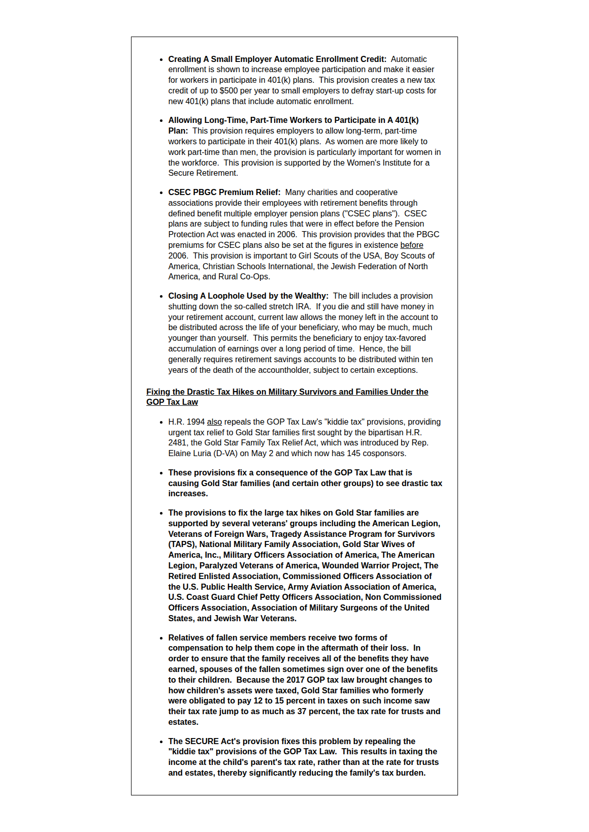Creating A Small Employer Automatic Enrollment Credit: Automatic enrollment is shown to increase employee participation and make it easier for workers in participate in 401(k) plans. This provision creates a new tax credit of up to $500 per year to small employers to defray start-up costs for new 401(k) plans that include automatic enrollment.
Allowing Long-Time, Part-Time Workers to Participate in A 401(k) Plan: This provision requires employers to allow long-term, part-time workers to participate in their 401(k) plans. As women are more likely to work part-time than men, the provision is particularly important for women in the workforce. This provision is supported by the Women's Institute for a Secure Retirement.
CSEC PBGC Premium Relief: Many charities and cooperative associations provide their employees with retirement benefits through defined benefit multiple employer pension plans ("CSEC plans"). CSEC plans are subject to funding rules that were in effect before the Pension Protection Act was enacted in 2006. This provision provides that the PBGC premiums for CSEC plans also be set at the figures in existence before 2006. This provision is important to Girl Scouts of the USA, Boy Scouts of America, Christian Schools International, the Jewish Federation of North America, and Rural Co-Ops.
Closing A Loophole Used by the Wealthy: The bill includes a provision shutting down the so-called stretch IRA. If you die and still have money in your retirement account, current law allows the money left in the account to be distributed across the life of your beneficiary, who may be much, much younger than yourself. This permits the beneficiary to enjoy tax-favored accumulation of earnings over a long period of time. Hence, the bill generally requires retirement savings accounts to be distributed within ten years of the death of the accountholder, subject to certain exceptions.
Fixing the Drastic Tax Hikes on Military Survivors and Families Under the GOP Tax Law
H.R. 1994 also repeals the GOP Tax Law's "kiddie tax" provisions, providing urgent tax relief to Gold Star families first sought by the bipartisan H.R. 2481, the Gold Star Family Tax Relief Act, which was introduced by Rep. Elaine Luria (D-VA) on May 2 and which now has 145 cosponsors.
These provisions fix a consequence of the GOP Tax Law that is causing Gold Star families (and certain other groups) to see drastic tax increases.
The provisions to fix the large tax hikes on Gold Star families are supported by several veterans' groups including the American Legion, Veterans of Foreign Wars, Tragedy Assistance Program for Survivors (TAPS), National Military Family Association, Gold Star Wives of America, Inc., Military Officers Association of America, The American Legion, Paralyzed Veterans of America, Wounded Warrior Project, The Retired Enlisted Association, Commissioned Officers Association of the U.S. Public Health Service, Army Aviation Association of America, U.S. Coast Guard Chief Petty Officers Association, Non Commissioned Officers Association, Association of Military Surgeons of the United States, and Jewish War Veterans.
Relatives of fallen service members receive two forms of compensation to help them cope in the aftermath of their loss. In order to ensure that the family receives all of the benefits they have earned, spouses of the fallen sometimes sign over one of the benefits to their children. Because the 2017 GOP tax law brought changes to how children's assets were taxed, Gold Star families who formerly were obligated to pay 12 to 15 percent in taxes on such income saw their tax rate jump to as much as 37 percent, the tax rate for trusts and estates.
The SECURE Act's provision fixes this problem by repealing the "kiddie tax" provisions of the GOP Tax Law. This results in taxing the income at the child's parent's tax rate, rather than at the rate for trusts and estates, thereby significantly reducing the family's tax burden.